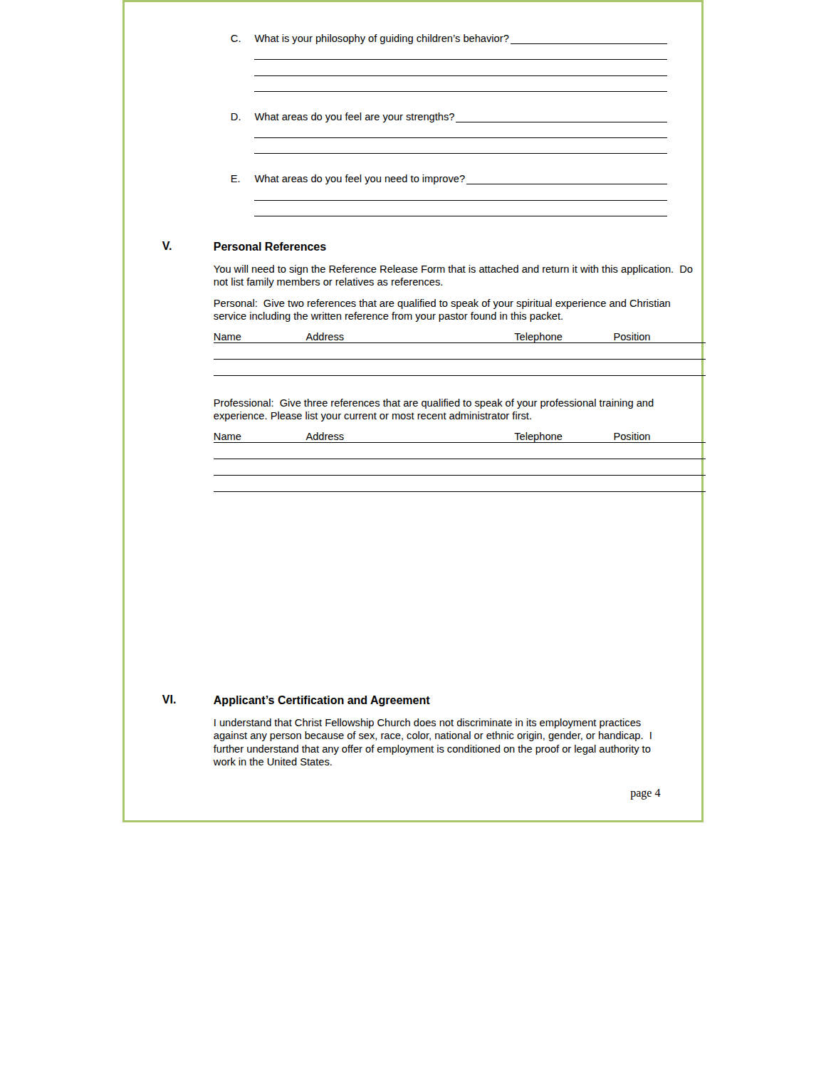C.
What is your philosophy of guiding children’s behavior?
D.
What areas do you feel are your strengths?
E.
What areas do you feel you need to improve?
V.
Personal References
You will need to sign the Reference Release Form that is attached and return it with this application. Do not list family members or relatives as references.
Personal: Give two references that are qualified to speak of your spiritual experience and Christian service including the written reference from your pastor found in this packet.
Name Address Telephone Position
Professional: Give three references that are qualified to speak of your professional training and experience. Please list your current or most recent administrator first.
Name Address Telephone Position
VI.
Applicant’s Certification and Agreement
I understand that Christ Fellowship Church does not discriminate in its employment practices against any person because of sex, race, color, national or ethnic origin, gender, or handicap. I further understand that any offer of employment is conditioned on the proof or legal authority to work in the United States.
page 4